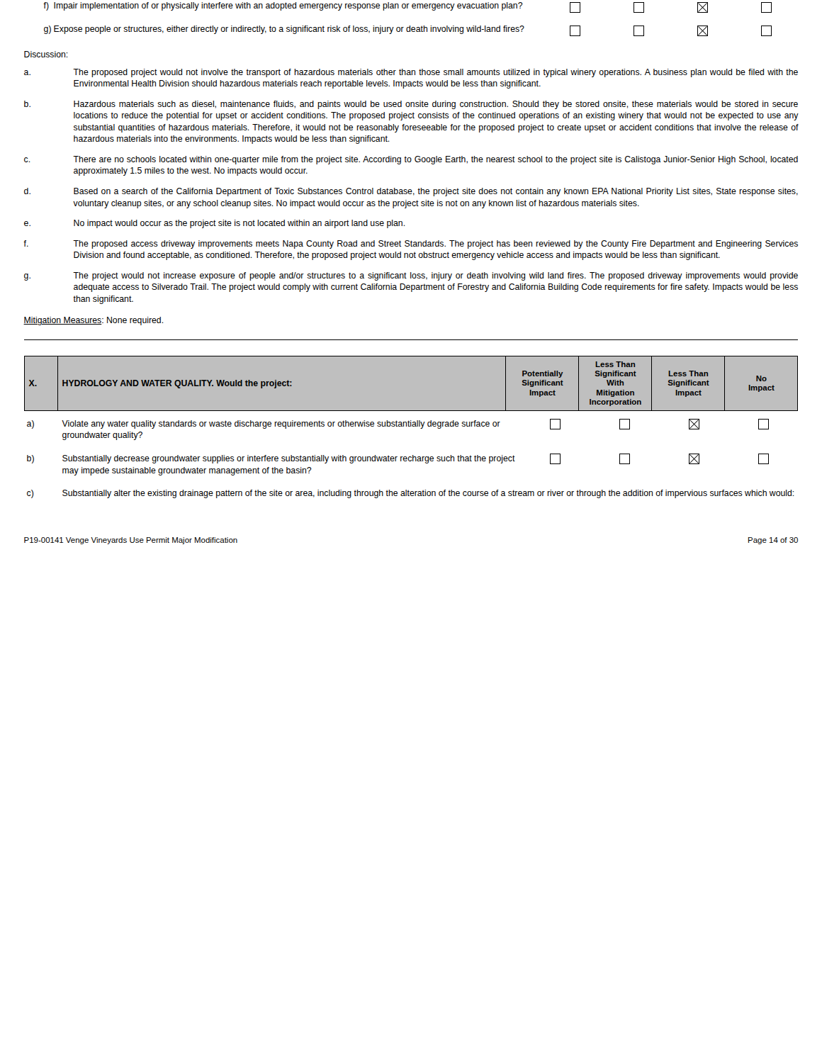f)
Impair implementation of or physically interfere with an adopted emergency response plan or emergency evacuation plan?
g)
Expose people or structures, either directly or indirectly, to a significant risk of loss, injury or death involving wild-land fires?
Discussion:
a.
The proposed project would not involve the transport of hazardous materials other than those small amounts utilized in typical winery operations. A business plan would be filed with the Environmental Health Division should hazardous materials reach reportable levels. Impacts would be less than significant.
b.
Hazardous materials such as diesel, maintenance fluids, and paints would be used onsite during construction. Should they be stored onsite, these materials would be stored in secure locations to reduce the potential for upset or accident conditions. The proposed project consists of the continued operations of an existing winery that would not be expected to use any substantial quantities of hazardous materials. Therefore, it would not be reasonably foreseeable for the proposed project to create upset or accident conditions that involve the release of hazardous materials into the environments. Impacts would be less than significant.
c.
There are no schools located within one-quarter mile from the project site. According to Google Earth, the nearest school to the project site is Calistoga Junior-Senior High School, located approximately 1.5 miles to the west. No impacts would occur.
d.
Based on a search of the California Department of Toxic Substances Control database, the project site does not contain any known EPA National Priority List sites, State response sites, voluntary cleanup sites, or any school cleanup sites. No impact would occur as the project site is not on any known list of hazardous materials sites.
e.
No impact would occur as the project site is not located within an airport land use plan.
f.
The proposed access driveway improvements meets Napa County Road and Street Standards. The project has been reviewed by the County Fire Department and Engineering Services Division and found acceptable, as conditioned. Therefore, the proposed project would not obstruct emergency vehicle access and impacts would be less than significant.
g.
The project would not increase exposure of people and/or structures to a significant loss, injury or death involving wild land fires. The proposed driveway improvements would provide adequate access to Silverado Trail. The project would comply with current California Department of Forestry and California Building Code requirements for fire safety. Impacts would be less than significant.
Mitigation Measures: None required.
| X. | HYDROLOGY AND WATER QUALITY. Would the project: | Potentially Significant Impact | Less Than Significant With Mitigation Incorporation | Less Than Significant Impact | No Impact |
| a) | Violate any water quality standards or waste discharge requirements or otherwise substantially degrade surface or groundwater quality? | | | | |
| b) | Substantially decrease groundwater supplies or interfere substantially with groundwater recharge such that the project may impede sustainable groundwater management of the basin? | | | | |
| c) | Substantially alter the existing drainage pattern of the site or area, including through the alteration of the course of a stream or river or through the addition of impervious surfaces which would: |
P19-00141 Venge Vineyards Use Permit Major Modification
Page 14 of 30